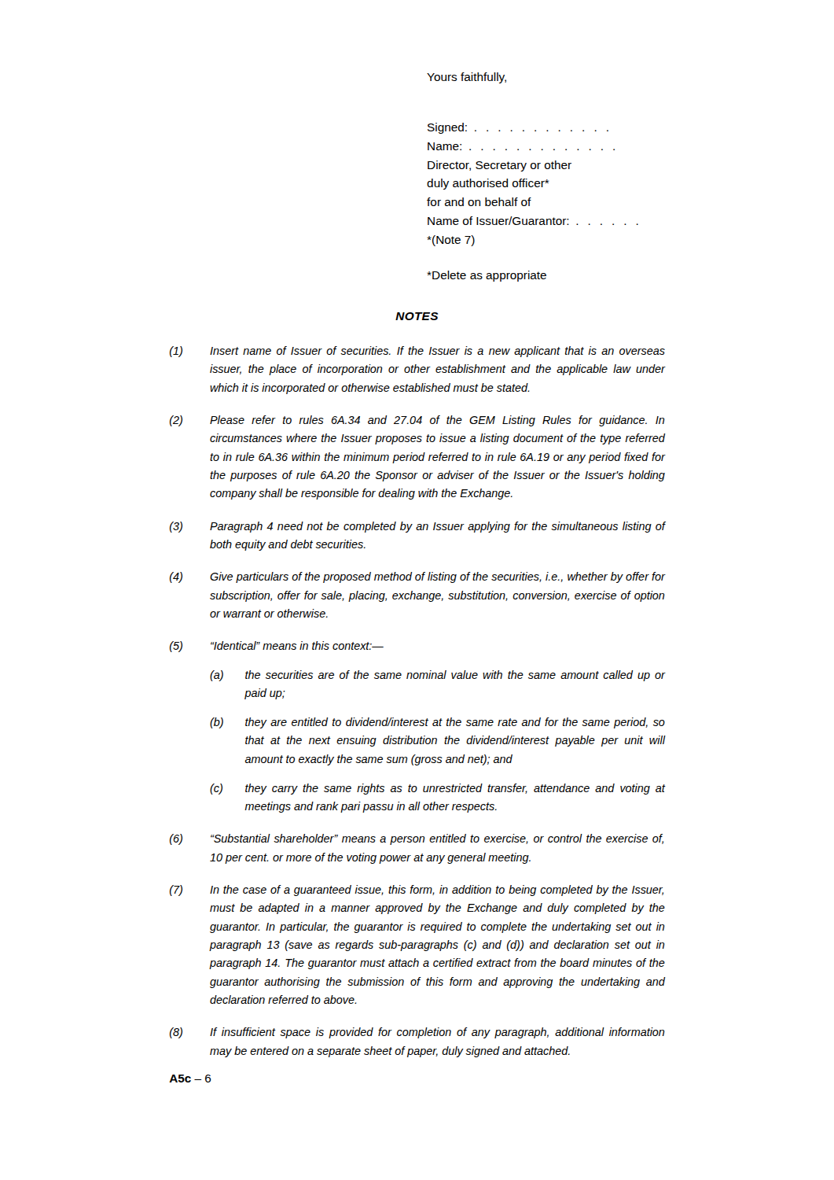Yours faithfully,
Signed: . . . . . . . . . . . .
Name: . . . . . . . . . . . . .
Director, Secretary or other
duly authorised officer*
for and on behalf of
Name of Issuer/Guarantor: . . . . . .
*(Note 7)
*Delete as appropriate
NOTES
(1) Insert name of Issuer of securities. If the Issuer is a new applicant that is an overseas issuer, the place of incorporation or other establishment and the applicable law under which it is incorporated or otherwise established must be stated.
(2) Please refer to rules 6A.34 and 27.04 of the GEM Listing Rules for guidance. In circumstances where the Issuer proposes to issue a listing document of the type referred to in rule 6A.36 within the minimum period referred to in rule 6A.19 or any period fixed for the purposes of rule 6A.20 the Sponsor or adviser of the Issuer or the Issuer's holding company shall be responsible for dealing with the Exchange.
(3) Paragraph 4 need not be completed by an Issuer applying for the simultaneous listing of both equity and debt securities.
(4) Give particulars of the proposed method of listing of the securities, i.e., whether by offer for subscription, offer for sale, placing, exchange, substitution, conversion, exercise of option or warrant or otherwise.
(5) “Identical” means in this context:—
(a) the securities are of the same nominal value with the same amount called up or paid up;
(b) they are entitled to dividend/interest at the same rate and for the same period, so that at the next ensuing distribution the dividend/interest payable per unit will amount to exactly the same sum (gross and net); and
(c) they carry the same rights as to unrestricted transfer, attendance and voting at meetings and rank pari passu in all other respects.
(6) “Substantial shareholder” means a person entitled to exercise, or control the exercise of, 10 per cent. or more of the voting power at any general meeting.
(7) In the case of a guaranteed issue, this form, in addition to being completed by the Issuer, must be adapted in a manner approved by the Exchange and duly completed by the guarantor. In particular, the guarantor is required to complete the undertaking set out in paragraph 13 (save as regards sub-paragraphs (c) and (d)) and declaration set out in paragraph 14. The guarantor must attach a certified extract from the board minutes of the guarantor authorising the submission of this form and approving the undertaking and declaration referred to above.
(8) If insufficient space is provided for completion of any paragraph, additional information may be entered on a separate sheet of paper, duly signed and attached.
A5c – 6